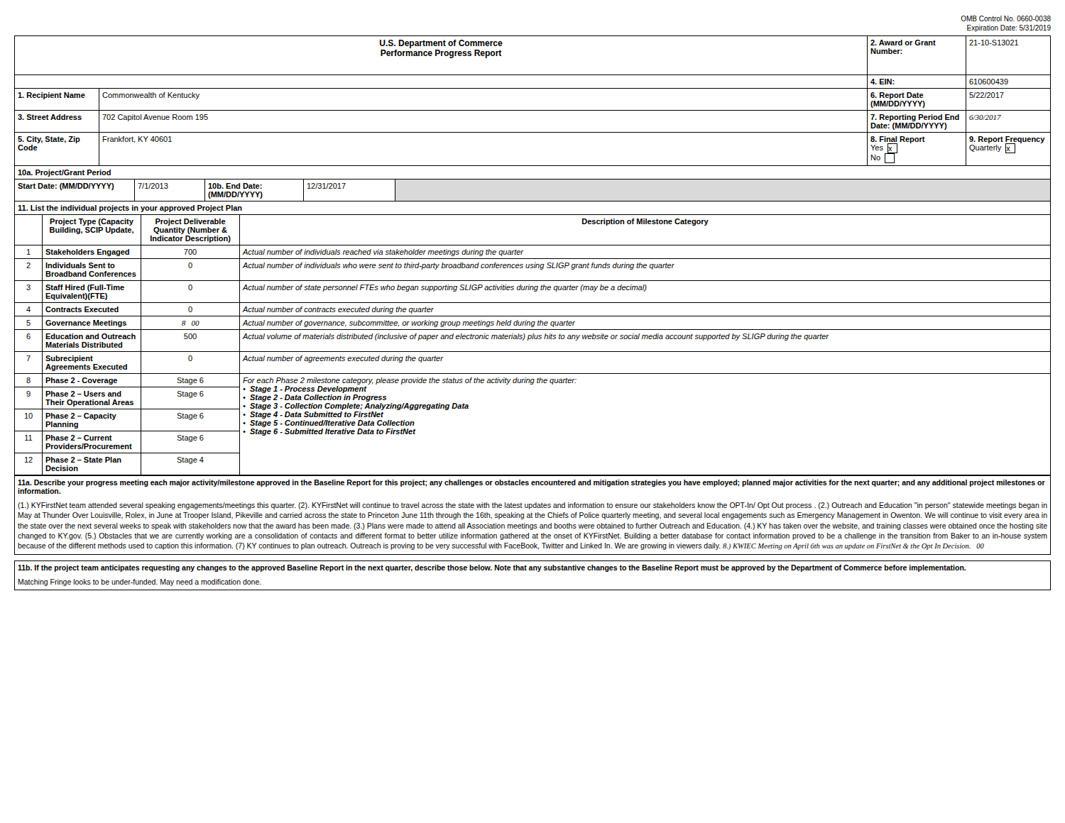OMB Control No. 0660-0038
Expiration Date: 5/31/2019
| U.S. Department of Commerce Performance Progress Report | 2. Award or Grant Number: | 21-10-S13021 |
| | 4. EIN: | 610600439 |
| 1. Recipient Name | Commonwealth of Kentucky | 6. Report Date (MM/DD/YYYY) | 5/22/2017 |
| 3. Street Address | 702 Capitol Avenue Room 195 | 7. Reporting Period End Date: (MM/DD/YYYY) | 6/30/2017 |
| 5. City, State, Zip Code | Frankfort, KY 40601 | 8. Final Report Yes x No | 9. Report Frequency Quarterly x |
| 10a. Project/Grant Period |
| Start Date: (MM/DD/YYYY) | 7/1/2013 | 10b. End Date: (MM/DD/YYYY) | 12/31/2017 | |
| 11. List the individual projects in your approved Project Plan |
| | Project Type (Capacity Building, SCIP Update, | Project Deliverable Quantity (Number & Indicator Description) | Description of Milestone Category |
| 1 | Stakeholders Engaged | 700 | Actual number of individuals reached via stakeholder meetings during the quarter |
| 2 | Individuals Sent to Broadband Conferences | 0 | Actual number of individuals who were sent to third-party broadband conferences using SLIGP grant funds during the quarter |
| 3 | Staff Hired (Full-Time Equivalent)(FTE) | 0 | Actual number of state personnel FTEs who began supporting SLIGP activities during the quarter (may be a decimal) |
| 4 | Contracts Executed | 0 | Actual number of contracts executed during the quarter |
| 5 | Governance Meetings | 8 00 | Actual number of governance, subcommittee, or working group meetings held during the quarter |
| 6 | Education and Outreach Materials Distributed | 500 | Actual volume of materials distributed (inclusive of paper and electronic materials) plus hits to any website or social media account supported by SLIGP during the quarter |
| 7 | Subrecipient Agreements Executed | 0 | Actual number of agreements executed during the quarter |
| 8 | Phase 2 - Coverage | Stage 6 | For each Phase 2 milestone category, please provide the status of the activity during the quarter: • Stage 1 - Process Development • Stage 2 - Data Collection in Progress • Stage 3 - Collection Complete; Analyzing/Aggregating Data • Stage 4 - Data Submitted to FirstNet • Stage 5 - Continued/Iterative Data Collection • Stage 6 - Submitted Iterative Data to FirstNet |
| 9 | Phase 2 – Users and Their Operational Areas | Stage 6 |
| 10 | Phase 2 – Capacity Planning | Stage 6 |
| 11 | Phase 2 – Current Providers/Procurement | Stage 6 |
| 12 | Phase 2 – State Plan Decision | Stage 4 |
11a. Describe your progress meeting each major activity/milestone approved in the Baseline Report for this project; any challenges or obstacles encountered and mitigation strategies you have employed; planned major activities for the next quarter; and any additional project milestones or information.
(1.) KYFirstNet team attended several speaking engagements/meetings this quarter. (2). KYFirstNet will continue to travel across the state with the latest updates and information to ensure our stakeholders know the OPT-In/ Opt Out process . (2.) Outreach and Education "in person" statewide meetings began in May at Thunder Over Louisville, Rolex, in June at Trooper Island, Pikeville and carried across the state to Princeton June 11th through the 16th, speaking at the Chiefs of Police quarterly meeting, and several local engagements such as Emergency Management in Owenton. We will continue to visit every area in the state over the next several weeks to speak with stakeholders now that the award has been made. (3.) Plans were made to attend all Association meetings and booths were obtained to further Outreach and Education. (4.) KY has taken over the website, and training classes were obtained once the hosting site changed to KY.gov. (5.) Obstacles that we are currently working are a consolidation of contacts and different format to better utilize information gathered at the onset of KYFirstNet. Building a better database for contact information proved to be a challenge in the transition from Baker to an in-house system because of the different methods used to caption this information. (7) KY continues to plan outreach. Outreach is proving to be very successful with FaceBook, Twitter and Linked In. We are growing in viewers daily. 8.) KWIEC Meeting on April 6th was an update on FirstNet & the Opt In Decision. 00
11b. If the project team anticipates requesting any changes to the approved Baseline Report in the next quarter, describe those below. Note that any substantive changes to the Baseline Report must be approved by the Department of Commerce before implementation.
Matching Fringe looks to be under-funded. May need a modification done.